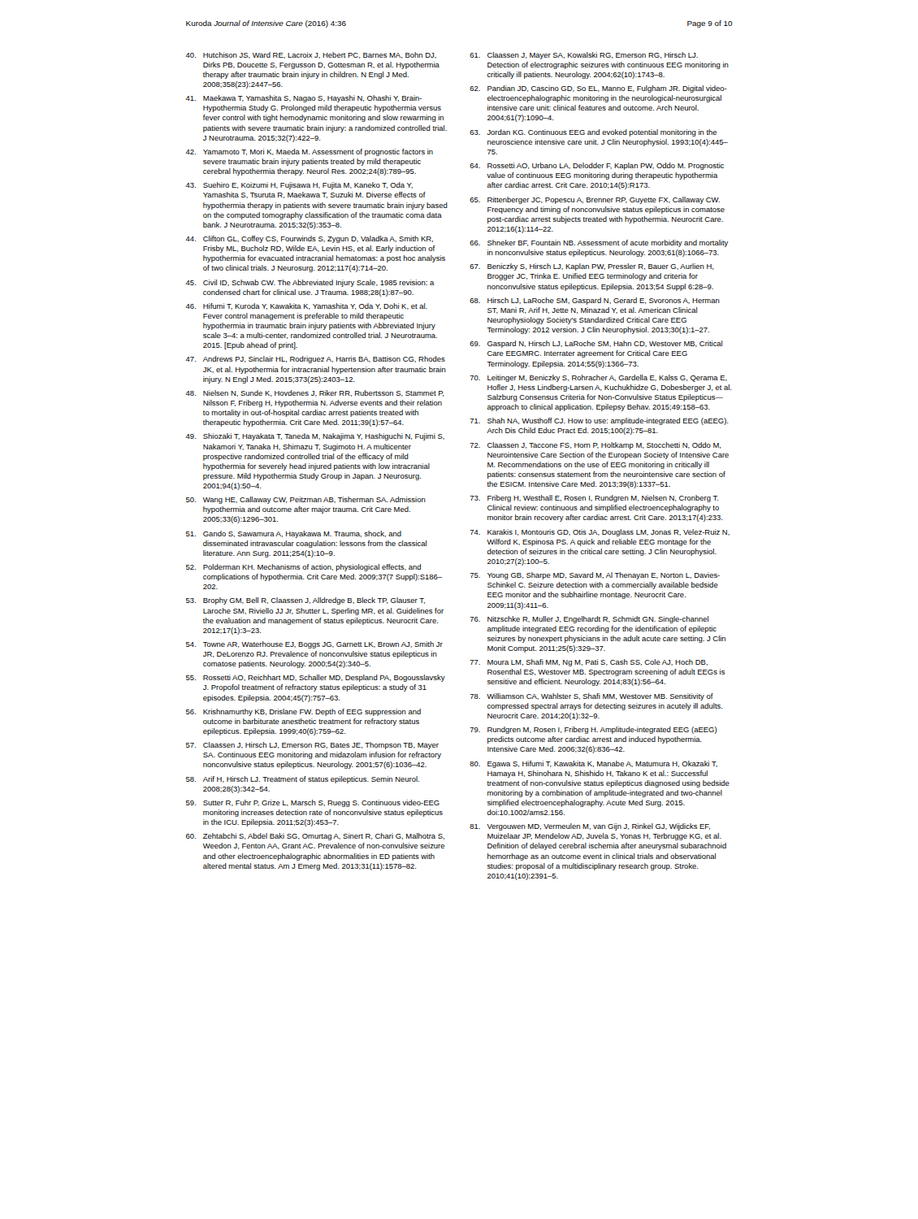Kuroda Journal of Intensive Care (2016) 4:36
Page 9 of 10
Hutchison JS, Ward RE, Lacroix J, Hebert PC, Barnes MA, Bohn DJ, Dirks PB, Doucette S, Fergusson D, Gottesman R, et al. Hypothermia therapy after traumatic brain injury in children. N Engl J Med. 2008;358(23):2447–56.
Maekawa T, Yamashita S, Nagao S, Hayashi N, Ohashi Y, Brain-Hypothermia Study G. Prolonged mild therapeutic hypothermia versus fever control with tight hemodynamic monitoring and slow rewarming in patients with severe traumatic brain injury: a randomized controlled trial. J Neurotrauma. 2015;32(7):422–9.
Yamamoto T, Mori K, Maeda M. Assessment of prognostic factors in severe traumatic brain injury patients treated by mild therapeutic cerebral hypothermia therapy. Neurol Res. 2002;24(8):789–95.
Suehiro E, Koizumi H, Fujisawa H, Fujita M, Kaneko T, Oda Y, Yamashita S, Tsuruta R, Maekawa T, Suzuki M. Diverse effects of hypothermia therapy in patients with severe traumatic brain injury based on the computed tomography classification of the traumatic coma data bank. J Neurotrauma. 2015;32(5):353–8.
Clifton GL, Coffey CS, Fourwinds S, Zygun D, Valadka A, Smith KR, Frisby ML, Bucholz RD, Wilde EA, Levin HS, et al. Early induction of hypothermia for evacuated intracranial hematomas: a post hoc analysis of two clinical trials. J Neurosurg. 2012;117(4):714–20.
Civil ID, Schwab CW. The Abbreviated Injury Scale, 1985 revision: a condensed chart for clinical use. J Trauma. 1988;28(1):87–90.
Hifumi T, Kuroda Y, Kawakita K, Yamashita Y, Oda Y, Dohi K, et al. Fever control management is preferable to mild therapeutic hypothermia in traumatic brain injury patients with Abbreviated Injury scale 3–4: a multi-center, randomized controlled trial. J Neurotrauma. 2015. [Epub ahead of print].
Andrews PJ, Sinclair HL, Rodriguez A, Harris BA, Battison CG, Rhodes JK, et al. Hypothermia for intracranial hypertension after traumatic brain injury. N Engl J Med. 2015;373(25):2403–12.
Nielsen N, Sunde K, Hovdenes J, Riker RR, Rubertsson S, Stammet P, Nilsson F, Friberg H, Hypothermia N. Adverse events and their relation to mortality in out-of-hospital cardiac arrest patients treated with therapeutic hypothermia. Crit Care Med. 2011;39(1):57–64.
Shiozaki T, Hayakata T, Taneda M, Nakajima Y, Hashiguchi N, Fujimi S, Nakamori Y, Tanaka H, Shimazu T, Sugimoto H. A multicenter prospective randomized controlled trial of the efficacy of mild hypothermia for severely head injured patients with low intracranial pressure. Mild Hypothermia Study Group in Japan. J Neurosurg. 2001;94(1):50–4.
Wang HE, Callaway CW, Peitzman AB, Tisherman SA. Admission hypothermia and outcome after major trauma. Crit Care Med. 2005;33(6):1296–301.
Gando S, Sawamura A, Hayakawa M. Trauma, shock, and disseminated intravascular coagulation: lessons from the classical literature. Ann Surg. 2011;254(1):10–9.
Polderman KH. Mechanisms of action, physiological effects, and complications of hypothermia. Crit Care Med. 2009;37(7 Suppl):S186–202.
Brophy GM, Bell R, Claassen J, Alldredge B, Bleck TP, Glauser T, Laroche SM, Riviello JJ Jr, Shutter L, Sperling MR, et al. Guidelines for the evaluation and management of status epilepticus. Neurocrit Care. 2012;17(1):3–23.
Towne AR, Waterhouse EJ, Boggs JG, Garnett LK, Brown AJ, Smith Jr JR, DeLorenzo RJ. Prevalence of nonconvulsive status epilepticus in comatose patients. Neurology. 2000;54(2):340–5.
Rossetti AO, Reichhart MD, Schaller MD, Despland PA, Bogousslavsky J. Propofol treatment of refractory status epilepticus: a study of 31 episodes. Epilepsia. 2004;45(7):757–63.
Krishnamurthy KB, Drislane FW. Depth of EEG suppression and outcome in barbiturate anesthetic treatment for refractory status epilepticus. Epilepsia. 1999;40(6):759–62.
Claassen J, Hirsch LJ, Emerson RG, Bates JE, Thompson TB, Mayer SA. Continuous EEG monitoring and midazolam infusion for refractory nonconvulsive status epilepticus. Neurology. 2001;57(6):1036–42.
Arif H, Hirsch LJ. Treatment of status epilepticus. Semin Neurol. 2008;28(3):342–54.
Sutter R, Fuhr P, Grize L, Marsch S, Ruegg S. Continuous video-EEG monitoring increases detection rate of nonconvulsive status epilepticus in the ICU. Epilepsia. 2011;52(3):453–7.
Zehtabchi S, Abdel Baki SG, Omurtag A, Sinert R, Chari G, Malhotra S, Weedon J, Fenton AA, Grant AC. Prevalence of non-convulsive seizure and other electroencephalographic abnormalities in ED patients with altered mental status. Am J Emerg Med. 2013;31(11):1578–82.
Claassen J, Mayer SA, Kowalski RG, Emerson RG, Hirsch LJ. Detection of electrographic seizures with continuous EEG monitoring in critically ill patients. Neurology. 2004;62(10):1743–8.
Pandian JD, Cascino GD, So EL, Manno E, Fulgham JR. Digital video-electroencephalographic monitoring in the neurological-neurosurgical intensive care unit: clinical features and outcome. Arch Neurol. 2004;61(7):1090–4.
Jordan KG. Continuous EEG and evoked potential monitoring in the neuroscience intensive care unit. J Clin Neurophysiol. 1993;10(4):445–75.
Rossetti AO, Urbano LA, Delodder F, Kaplan PW, Oddo M. Prognostic value of continuous EEG monitoring during therapeutic hypothermia after cardiac arrest. Crit Care. 2010;14(5):R173.
Rittenberger JC, Popescu A, Brenner RP, Guyette FX, Callaway CW. Frequency and timing of nonconvulsive status epilepticus in comatose post-cardiac arrest subjects treated with hypothermia. Neurocrit Care. 2012;16(1):114–22.
Shneker BF, Fountain NB. Assessment of acute morbidity and mortality in nonconvulsive status epilepticus. Neurology. 2003;61(8):1066–73.
Beniczky S, Hirsch LJ, Kaplan PW, Pressler R, Bauer G, Aurlien H, Brogger JC, Trinka E. Unified EEG terminology and criteria for nonconvulsive status epilepticus. Epilepsia. 2013;54 Suppl 6:28–9.
Hirsch LJ, LaRoche SM, Gaspard N, Gerard E, Svoronos A, Herman ST, Mani R, Arif H, Jette N, Minazad Y, et al. American Clinical Neurophysiology Society's Standardized Critical Care EEG Terminology: 2012 version. J Clin Neurophysiol. 2013;30(1):1–27.
Gaspard N, Hirsch LJ, LaRoche SM, Hahn CD, Westover MB, Critical Care EEGMRC. Interrater agreement for Critical Care EEG Terminology. Epilepsia. 2014;55(9):1366–73.
Leitinger M, Beniczky S, Rohracher A, Gardella E, Kalss G, Qerama E, Hofler J, Hess Lindberg-Larsen A, Kuchukhidze G, Dobesberger J, et al. Salzburg Consensus Criteria for Non-Convulsive Status Epilepticus—approach to clinical application. Epilepsy Behav. 2015;49:158–63.
Shah NA, Wusthoff CJ. How to use: amplitude-integrated EEG (aEEG). Arch Dis Child Educ Pract Ed. 2015;100(2):75–81.
Claassen J, Taccone FS, Horn P, Holtkamp M, Stocchetti N, Oddo M, Neurointensive Care Section of the European Society of Intensive Care M. Recommendations on the use of EEG monitoring in critically ill patients: consensus statement from the neurointensive care section of the ESICM. Intensive Care Med. 2013;39(8):1337–51.
Friberg H, Westhall E, Rosen I, Rundgren M, Nielsen N, Cronberg T. Clinical review: continuous and simplified electroencephalography to monitor brain recovery after cardiac arrest. Crit Care. 2013;17(4):233.
Karakis I, Montouris GD, Otis JA, Douglass LM, Jonas R, Velez-Ruiz N, Wilford K, Espinosa PS. A quick and reliable EEG montage for the detection of seizures in the critical care setting. J Clin Neurophysiol. 2010;27(2):100–5.
Young GB, Sharpe MD, Savard M, Al Thenayan E, Norton L, Davies-Schinkel C. Seizure detection with a commercially available bedside EEG monitor and the subhairline montage. Neurocrit Care. 2009;11(3):411–6.
Nitzschke R, Muller J, Engelhardt R, Schmidt GN. Single-channel amplitude integrated EEG recording for the identification of epileptic seizures by nonexpert physicians in the adult acute care setting. J Clin Monit Comput. 2011;25(5):329–37.
Moura LM, Shafi MM, Ng M, Pati S, Cash SS, Cole AJ, Hoch DB, Rosenthal ES, Westover MB. Spectrogram screening of adult EEGs is sensitive and efficient. Neurology. 2014;83(1):56–64.
Williamson CA, Wahlster S, Shafi MM, Westover MB. Sensitivity of compressed spectral arrays for detecting seizures in acutely ill adults. Neurocrit Care. 2014;20(1):32–9.
Rundgren M, Rosen I, Friberg H. Amplitude-integrated EEG (aEEG) predicts outcome after cardiac arrest and induced hypothermia. Intensive Care Med. 2006;32(6):836–42.
Egawa S, Hifumi T, Kawakita K, Manabe A, Matumura H, Okazaki T, Hamaya H, Shinohara N, Shishido H, Takano K et al.: Successful treatment of non-convulsive status epilepticus diagnosed using bedside monitoring by a combination of amplitude-integrated and two-channel simplified electroencephalography. Acute Med Surg. 2015. doi:10.1002/ams2.156.
Vergouwen MD, Vermeulen M, van Gijn J, Rinkel GJ, Wijdicks EF, Muizelaar JP, Mendelow AD, Juvela S, Yonas H, Terbrugge KG, et al. Definition of delayed cerebral ischemia after aneurysmal subarachnoid hemorrhage as an outcome event in clinical trials and observational studies: proposal of a multidisciplinary research group. Stroke. 2010;41(10):2391–5.